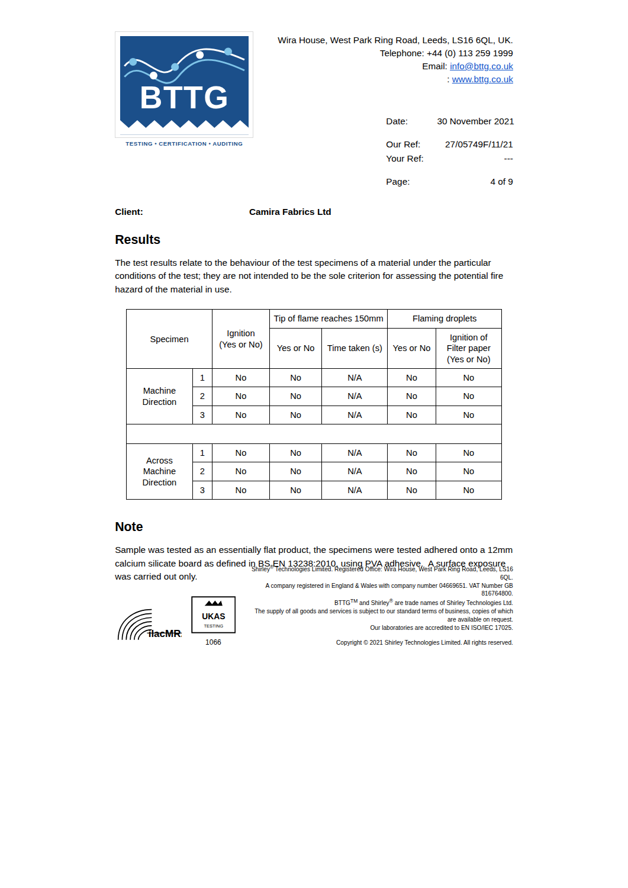BTTG
TESTING • CERTIFICATION • AUDITING
Wira House, West Park Ring Road, Leeds, LS16 6QL, UK.
Telephone: +44 (0) 113 259 1999
Email: info@bttg.co.uk
: www.bttg.co.uk
Date:
30 November 2021
Our Ref:
27/05749F/11/21
Your Ref:
---
Page:
4 of 9
Client:
Camira Fabrics Ltd
Results
The test results relate to the behaviour of the test specimens of a material under the particular conditions of the test; they are not intended to be the sole criterion for assessing the potential fire hazard of the material in use.
| Specimen | Ignition (Yes or No) | Tip of flame reaches 150mm | Flaming droplets |
| --- | --- | --- | --- |
| Yes or No | Time taken (s) | Yes or No | Ignition of Filter paper (Yes or No) |
| Machine Direction | 1 | No | No | N/A | No | No |
| 2 | No | No | N/A | No | No |
| 3 | No | No | N/A | No | No |
| Across Machine Direction | 1 | No | No | N/A | No | No |
| 2 | No | No | N/A | No | No |
| 3 | No | No | N/A | No | No |
Note
Sample was tested as an essentially flat product, the specimens were tested adhered onto a 12mm calcium silicate board as defined in BS EN 13238:2010, using PVA adhesive. A surface exposure was carried out only.
ilac MRA
UKAS TESTING
1066
Shirley® Technologies Limited. Registered Office: Wira House, West Park Ring Road, Leeds, LS16 6QL.
A company registered in England & Wales with company number 04669651. VAT Number GB 816764800.
BTTGTM and Shirley® are trade names of Shirley Technologies Ltd.
The supply of all goods and services is subject to our standard terms of business, copies of which are available on request.
Our laboratories are accredited to EN ISO/IEC 17025.
Copyright © 2021 Shirley Technologies Limited. All rights reserved.